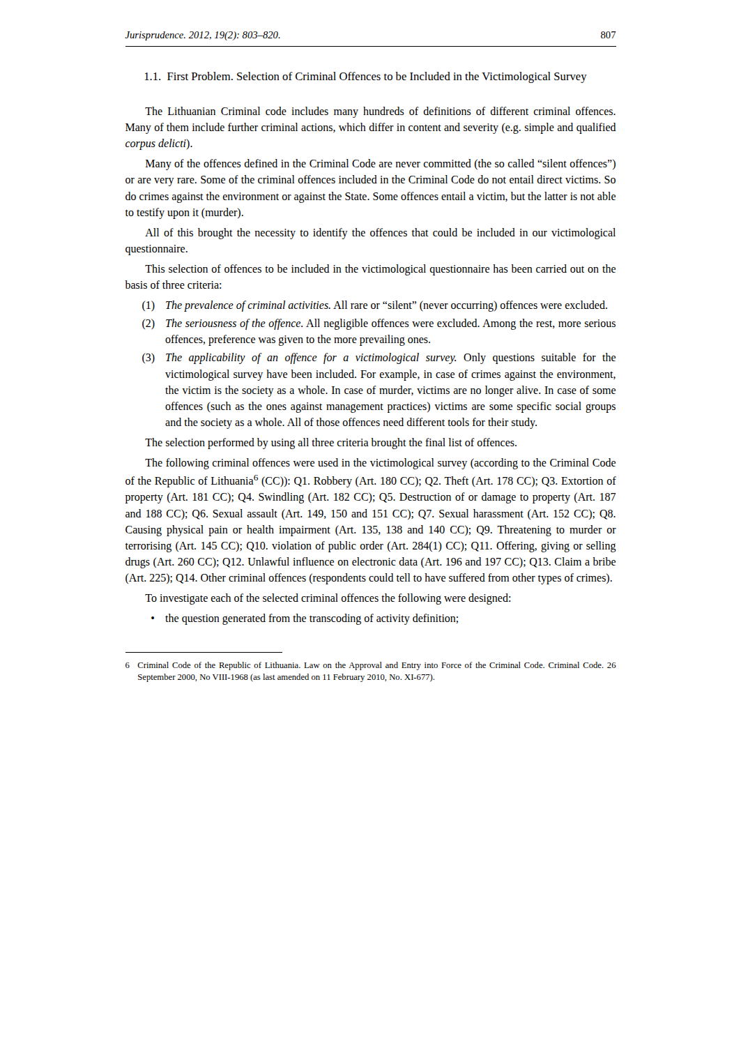Jurisprudence. 2012, 19(2): 803–820. 807
1.1. First Problem. Selection of Criminal Offences to be Included in the Victimological Survey
The Lithuanian Criminal code includes many hundreds of definitions of different criminal offences. Many of them include further criminal actions, which differ in content and severity (e.g. simple and qualified corpus delicti).
Many of the offences defined in the Criminal Code are never committed (the so called “silent offences”) or are very rare. Some of the criminal offences included in the Criminal Code do not entail direct victims. So do crimes against the environment or against the State. Some offences entail a victim, but the latter is not able to testify upon it (murder).
All of this brought the necessity to identify the offences that could be included in our victimological questionnaire.
This selection of offences to be included in the victimological questionnaire has been carried out on the basis of three criteria:
The prevalence of criminal activities. All rare or “silent” (never occurring) offences were excluded.
The seriousness of the offence. All negligible offences were excluded. Among the rest, more serious offences, preference was given to the more prevailing ones.
The applicability of an offence for a victimological survey. Only questions suitable for the victimological survey have been included. For example, in case of crimes against the environment, the victim is the society as a whole. In case of murder, victims are no longer alive. In case of some offences (such as the ones against management practices) victims are some specific social groups and the society as a whole. All of those offences need different tools for their study.
The selection performed by using all three criteria brought the final list of offences.
The following criminal offences were used in the victimological survey (according to the Criminal Code of the Republic of Lithuania6 (CC)): Q1. Robbery (Art. 180 CC); Q2. Theft (Art. 178 CC); Q3. Extortion of property (Art. 181 CC); Q4. Swindling (Art. 182 CC); Q5. Destruction of or damage to property (Art. 187 and 188 CC); Q6. Sexual assault (Art. 149, 150 and 151 CC); Q7. Sexual harassment (Art. 152 CC); Q8. Causing physical pain or health impairment (Art. 135, 138 and 140 CC); Q9. Threatening to murder or terrorising (Art. 145 CC); Q10. violation of public order (Art. 284(1) CC); Q11. Offering, giving or selling drugs (Art. 260 CC); Q12. Unlawful influence on electronic data (Art. 196 and 197 CC); Q13. Claim a bribe (Art. 225); Q14. Other criminal offences (respondents could tell to have suffered from other types of crimes).
To investigate each of the selected criminal offences the following were designed:
the question generated from the transcoding of activity definition;
6 Criminal Code of the Republic of Lithuania. Law on the Approval and Entry into Force of the Criminal Code. Criminal Code. 26 September 2000, No VIII-1968 (as last amended on 11 February 2010, No. XI-677).